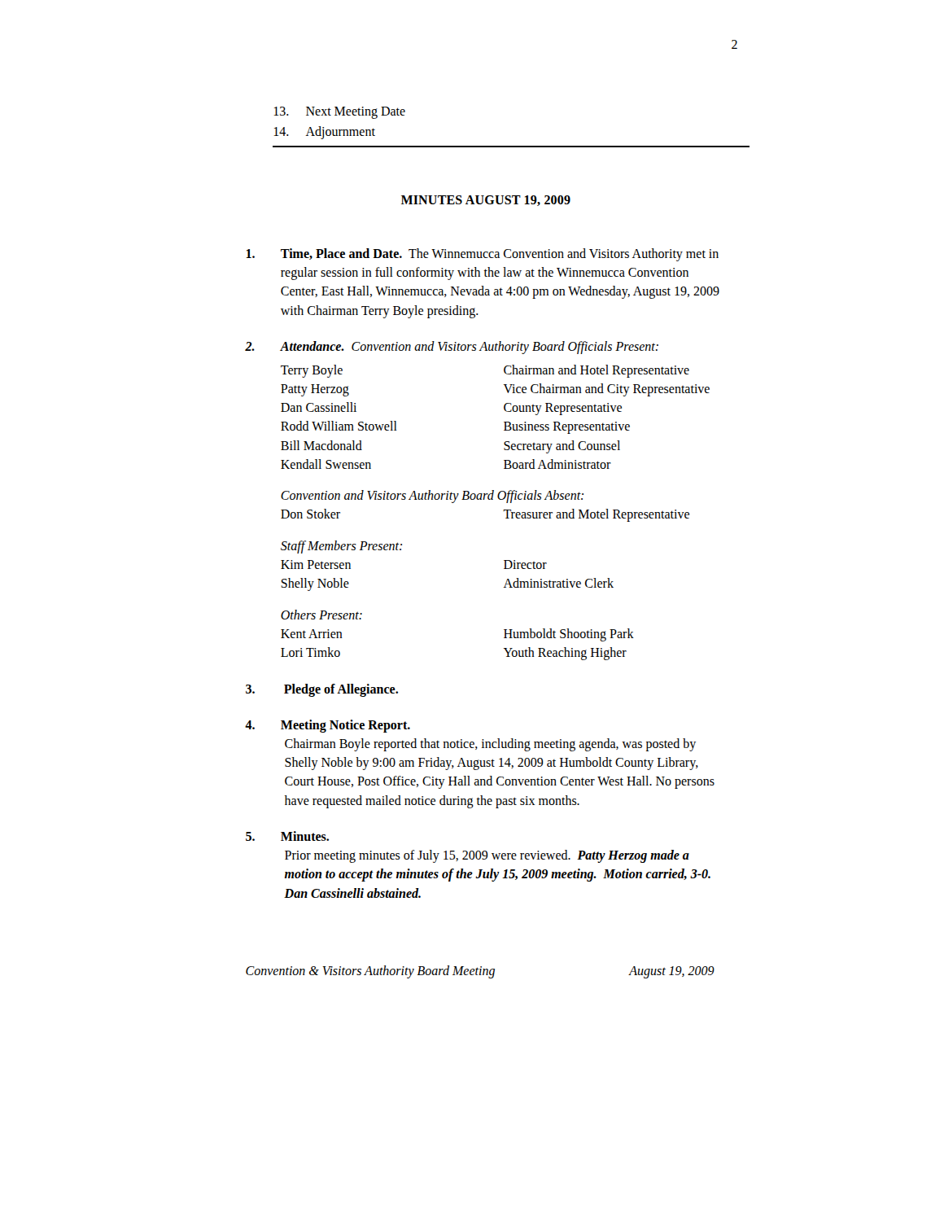2
13. Next Meeting Date
14. Adjournment
MINUTES AUGUST 19, 2009
1. Time, Place and Date. The Winnemucca Convention and Visitors Authority met in regular session in full conformity with the law at the Winnemucca Convention Center, East Hall, Winnemucca, Nevada at 4:00 pm on Wednesday, August 19, 2009 with Chairman Terry Boyle presiding.
2. Attendance. Convention and Visitors Authority Board Officials Present:
| Terry Boyle | Chairman and Hotel Representative |
| Patty Herzog | Vice Chairman and City Representative |
| Dan Cassinelli | County Representative |
| Rodd William Stowell | Business Representative |
| Bill Macdonald | Secretary and Counsel |
| Kendall Swensen | Board Administrator |
Convention and Visitors Authority Board Officials Absent:
| Don Stoker | Treasurer and Motel Representative |
Staff Members Present:
| Kim Petersen | Director |
| Shelly Noble | Administrative Clerk |
Others Present:
| Kent Arrien | Humboldt Shooting Park |
| Lori Timko | Youth Reaching Higher |
3. Pledge of Allegiance.
4. Meeting Notice Report.
Chairman Boyle reported that notice, including meeting agenda, was posted by Shelly Noble by 9:00 am Friday, August 14, 2009 at Humboldt County Library, Court House, Post Office, City Hall and Convention Center West Hall. No persons have requested mailed notice during the past six months.
5. Minutes.
Prior meeting minutes of July 15, 2009 were reviewed. Patty Herzog made a motion to accept the minutes of the July 15, 2009 meeting. Motion carried, 3-0. Dan Cassinelli abstained.
Convention & Visitors Authority Board Meeting
August 19, 2009